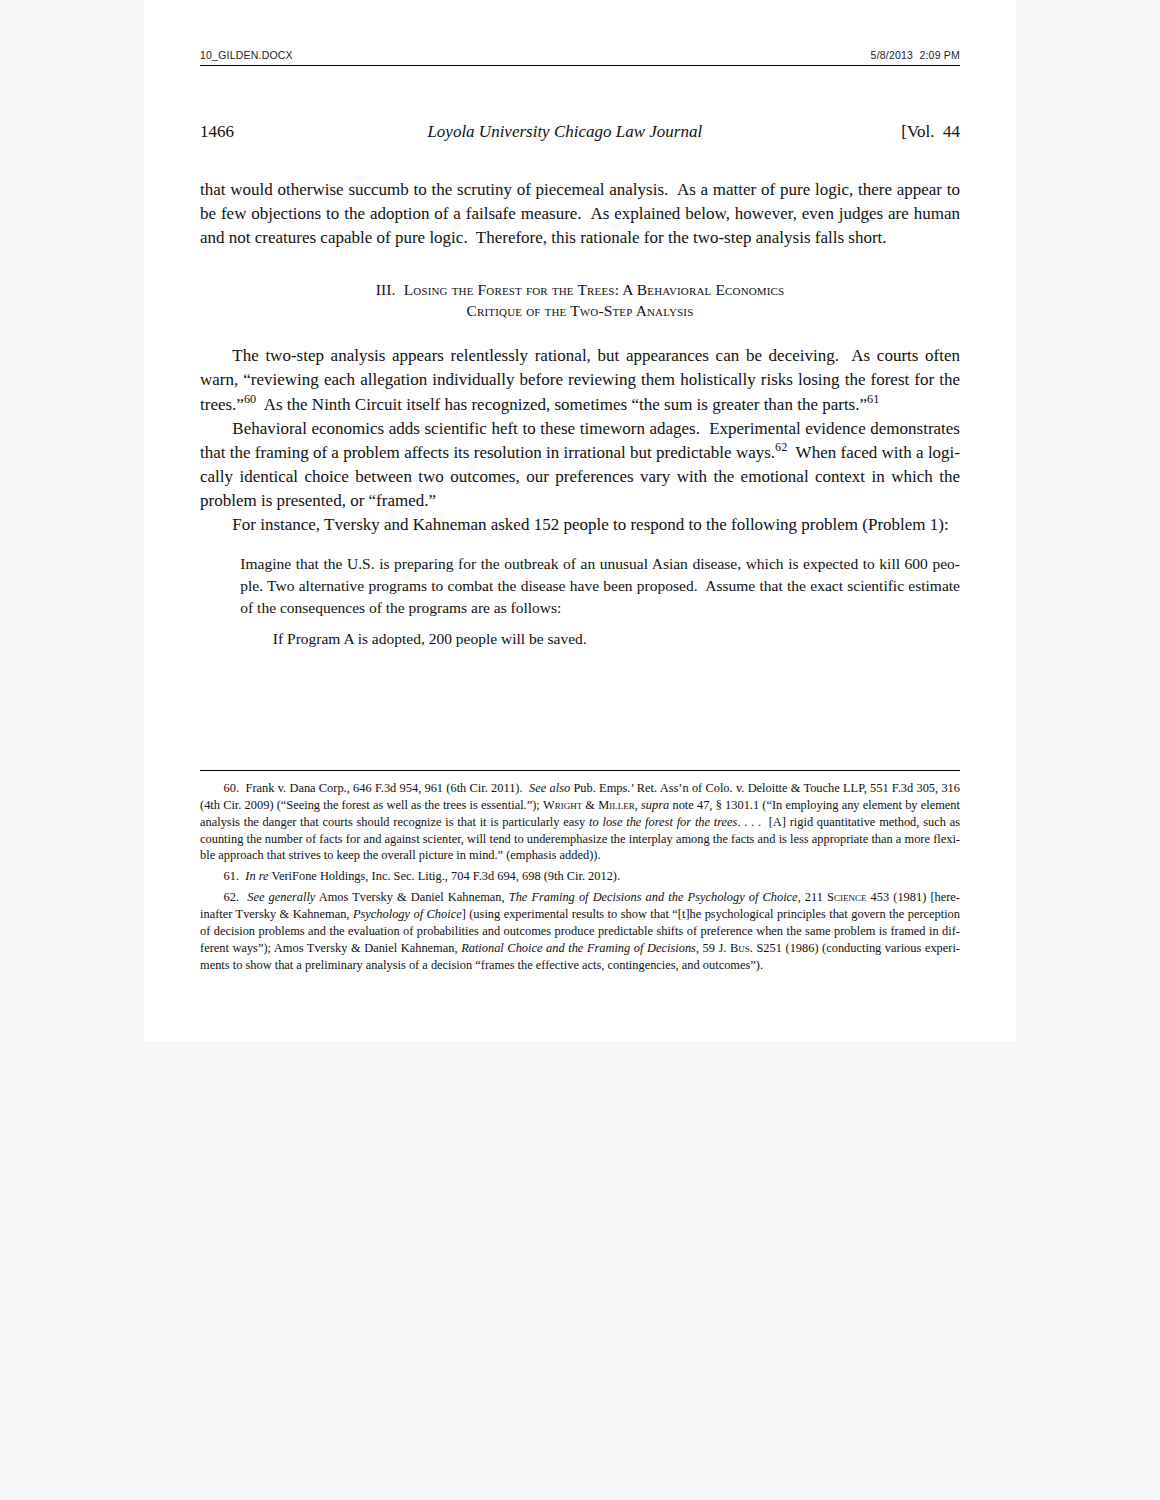10_GILDEN.DOCX 5/8/2013 2:09 PM
1466 Loyola University Chicago Law Journal [Vol. 44
that would otherwise succumb to the scrutiny of piecemeal analysis. As a matter of pure logic, there appear to be few objections to the adoption of a failsafe measure. As explained below, however, even judges are human and not creatures capable of pure logic. Therefore, this rationale for the two-step analysis falls short.
III. Losing the Forest for the Trees: A Behavioral Economics
Critique of the Two-Step Analysis
The two-step analysis appears relentlessly rational, but appearances can be deceiving. As courts often warn, “reviewing each allegation individually before reviewing them holistically risks losing the forest for the trees.”60 As the Ninth Circuit itself has recognized, sometimes “the sum is greater than the parts.”61
Behavioral economics adds scientific heft to these timeworn adages. Experimental evidence demonstrates that the framing of a problem affects its resolution in irrational but predictable ways.62 When faced with a logically identical choice between two outcomes, our preferences vary with the emotional context in which the problem is presented, or “framed.”
For instance, Tversky and Kahneman asked 152 people to respond to the following problem (Problem 1):
Imagine that the U.S. is preparing for the outbreak of an unusual Asian disease, which is expected to kill 600 people. Two alternative programs to combat the disease have been proposed. Assume that the exact scientific estimate of the consequences of the programs are as follows:
If Program A is adopted, 200 people will be saved.
60. Frank v. Dana Corp., 646 F.3d 954, 961 (6th Cir. 2011). See also Pub. Emps.’ Ret. Ass’n of Colo. v. Deloitte & Touche LLP, 551 F.3d 305, 316 (4th Cir. 2009) (“Seeing the forest as well as the trees is essential.”); Wright & Miller, supra note 47, § 1301.1 (“In employing any element by element analysis the danger that courts should recognize is that it is particularly easy to lose the forest for the trees. . . . [A] rigid quantitative method, such as counting the number of facts for and against scienter, will tend to underemphasize the interplay among the facts and is less appropriate than a more flexible approach that strives to keep the overall picture in mind.” (emphasis added)).
61. In re VeriFone Holdings, Inc. Sec. Litig., 704 F.3d 694, 698 (9th Cir. 2012).
62. See generally Amos Tversky & Daniel Kahneman, The Framing of Decisions and the Psychology of Choice, 211 Science 453 (1981) [hereinafter Tversky & Kahneman, Psychology of Choice] (using experimental results to show that “[t]he psychological principles that govern the perception of decision problems and the evaluation of probabilities and outcomes produce predictable shifts of preference when the same problem is framed in different ways”); Amos Tversky & Daniel Kahneman, Rational Choice and the Framing of Decisions, 59 J. Bus. S251 (1986) (conducting various experiments to show that a preliminary analysis of a decision “frames the effective acts, contingencies, and outcomes”).